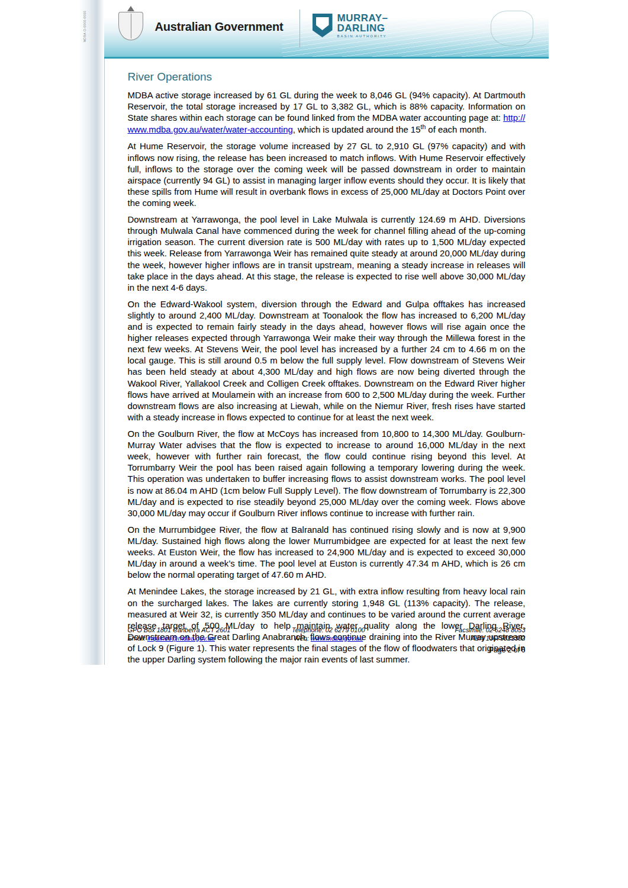MDBA-D-0000-0000
Australian Government
MURRAY–
DARLING
BASIN AUTHORITY
River Operations
MDBA active storage increased by 61 GL during the week to 8,046 GL (94% capacity). At Dartmouth Reservoir, the total storage increased by 17 GL to 3,382 GL, which is 88% capacity. Information on State shares within each storage can be found linked from the MDBA water accounting page at: http://www.mdba.gov.au/water/water-accounting, which is updated around the 15th of each month.
At Hume Reservoir, the storage volume increased by 27 GL to 2,910 GL (97% capacity) and with inflows now rising, the release has been increased to match inflows. With Hume Reservoir effectively full, inflows to the storage over the coming week will be passed downstream in order to maintain airspace (currently 94 GL) to assist in managing larger inflow events should they occur. It is likely that these spills from Hume will result in overbank flows in excess of 25,000 ML/day at Doctors Point over the coming week.
Downstream at Yarrawonga, the pool level in Lake Mulwala is currently 124.69 m AHD. Diversions through Mulwala Canal have commenced during the week for channel filling ahead of the up-coming irrigation season. The current diversion rate is 500 ML/day with rates up to 1,500 ML/day expected this week. Release from Yarrawonga Weir has remained quite steady at around 20,000 ML/day during the week, however higher inflows are in transit upstream, meaning a steady increase in releases will take place in the days ahead. At this stage, the release is expected to rise well above 30,000 ML/day in the next 4-6 days.
On the Edward-Wakool system, diversion through the Edward and Gulpa offtakes has increased slightly to around 2,400 ML/day. Downstream at Toonalook the flow has increased to 6,200 ML/day and is expected to remain fairly steady in the days ahead, however flows will rise again once the higher releases expected through Yarrawonga Weir make their way through the Millewa forest in the next few weeks. At Stevens Weir, the pool level has increased by a further 24 cm to 4.66 m on the local gauge. This is still around 0.5 m below the full supply level. Flow downstream of Stevens Weir has been held steady at about 4,300 ML/day and high flows are now being diverted through the Wakool River, Yallakool Creek and Colligen Creek offtakes. Downstream on the Edward River higher flows have arrived at Moulamein with an increase from 600 to 2,500 ML/day during the week. Further downstream flows are also increasing at Liewah, while on the Niemur River, fresh rises have started with a steady increase in flows expected to continue for at least the next week.
On the Goulburn River, the flow at McCoys has increased from 10,800 to 14,300 ML/day. Goulburn-Murray Water advises that the flow is expected to increase to around 16,000 ML/day in the next week, however with further rain forecast, the flow could continue rising beyond this level. At Torrumbarry Weir the pool has been raised again following a temporary lowering during the week. This operation was undertaken to buffer increasing flows to assist downstream works. The pool level is now at 86.04 m AHD (1cm below Full Supply Level). The flow downstream of Torrumbarry is 22,300 ML/day and is expected to rise steadily beyond 25,000 ML/day over the coming week. Flows above 30,000 ML/day may occur if Goulburn River inflows continue to increase with further rain.
On the Murrumbidgee River, the flow at Balranald has continued rising slowly and is now at 9,900 ML/day. Sustained high flows along the lower Murrumbidgee are expected for at least the next few weeks. At Euston Weir, the flow has increased to 24,900 ML/day and is expected to exceed 30,000 ML/day in around a week’s time. The pool level at Euston is currently 47.34 m AHD, which is 26 cm below the normal operating target of 47.60 m AHD.
At Menindee Lakes, the storage increased by 21 GL, with extra inflow resulting from heavy local rain on the surcharged lakes. The lakes are currently storing 1,948 GL (113% capacity). The release, measured at Weir 32, is currently 350 ML/day and continues to be varied around the current average release target of 500 ML/day to help maintain water quality along the lower Darling River. Downstream on the Great Darling Anabranch, flows continue draining into the River Murray upstream of Lock 9 (Figure 1). This water represents the final stages of the flow of floodwaters that originated in the upper Darling system following the major rain events of last summer.
| GPO Box 1801 Canberra ACT 2601 | Telephone: 02 6279 0100 | Facsimile: 02 6248 8053 |
| Email: inquiries@mdba.gov.au | Web: www.mdba.gov.au | ABN 13679821382 |
Page 2 of 6